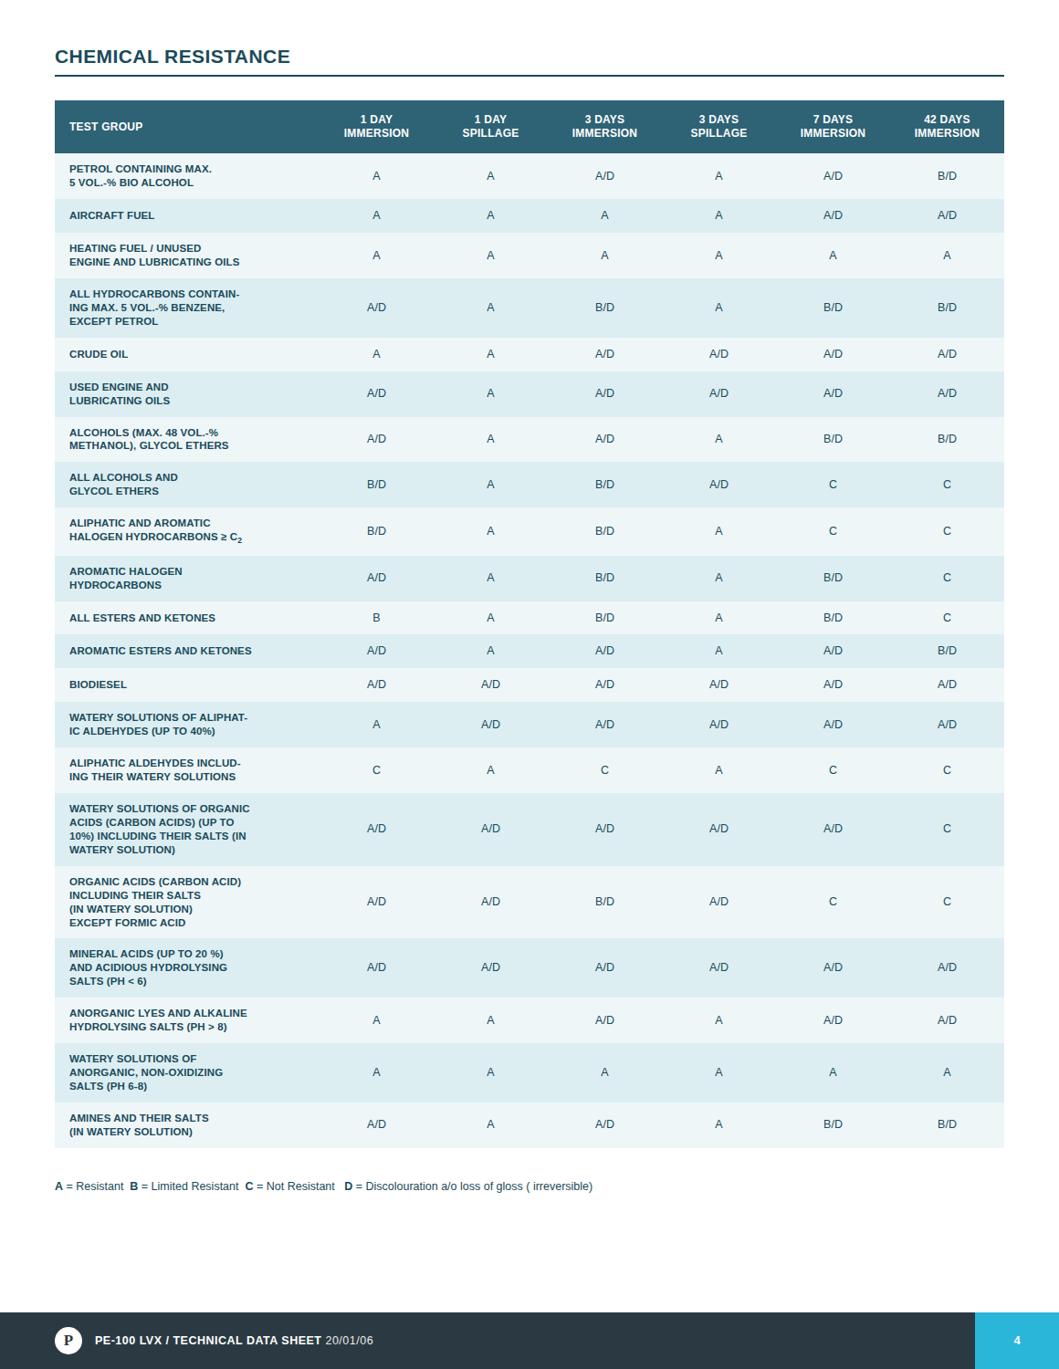Chemical Resistance
| Test Group | 1 Day Immersion | 1 Day Spillage | 3 Days Immersion | 3 Days Spillage | 7 Days Immersion | 42 Days Immersion |
| --- | --- | --- | --- | --- | --- | --- |
| Petrol containing max. 5 vol.-% bio alcohol | A | A | A/D | A | A/D | B/D |
| Aircraft fuel | A | A | A | A | A/D | A/D |
| Heating fuel / unused engine and lubricating oils | A | A | A | A | A | A |
| All hydrocarbons contain- ing max. 5 vol.-% benzene, except petrol | A/D | A | B/D | A | B/D | B/D |
| Crude oil | A | A | A/D | A/D | A/D | A/D |
| Used engine and lubricating oils | A/D | A | A/D | A/D | A/D | A/D |
| Alcohols (max. 48 vol.-% methanol), glycol ethers | A/D | A | A/D | A | B/D | B/D |
| All alcohols and glycol ethers | B/D | A | B/D | A/D | C | C |
| Aliphatic and aromatic halogen hydrocarbons ≥ C 2 | B/D | A | B/D | A | C | C |
| Aromatic halogen hydrocarbons | A/D | A | B/D | A | B/D | C |
| All esters and ketones | B | A | B/D | A | B/D | C |
| Aromatic esters and ketones | A/D | A | A/D | A | A/D | B/D |
| Biodiesel | A/D | A/D | A/D | A/D | A/D | A/D |
| Watery solutions of aliphat- ic aldehydes (up to 40%) | A | A/D | A/D | A/D | A/D | A/D |
| Aliphatic aldehydes includ- ing their watery solutions | C | A | C | A | C | C |
| Watery solutions of organic acids (carbon acids) (up to 10%) including their salts (in watery solution) | A/D | A/D | A/D | A/D | A/D | C |
| Organic acids (carbon acid) including their salts (in watery solution) except formic acid | A/D | A/D | B/D | A/D | C | C |
| Mineral acids (up to 20 %) and acidious hydrolysing salts (pH < 6) | A/D | A/D | A/D | A/D | A/D | A/D |
| Anorganic lyes and alkaline hydrolysing salts (pH > 8) | A | A | A/D | A | A/D | A/D |
| Watery solutions of anorganic, non-oxidizing salts (pH 6-8) | A | A | A | A | A | A |
| Amines and their salts (in watery solution) | A/D | A | A/D | A | B/D | B/D |
A = Resistant B = Limited Resistant C = Not Resistant D = Discolouration a/o loss of gloss ( irreversible)
P
PE-100 LVX / TECHNICAL DATA SHEET 20/01/06
4